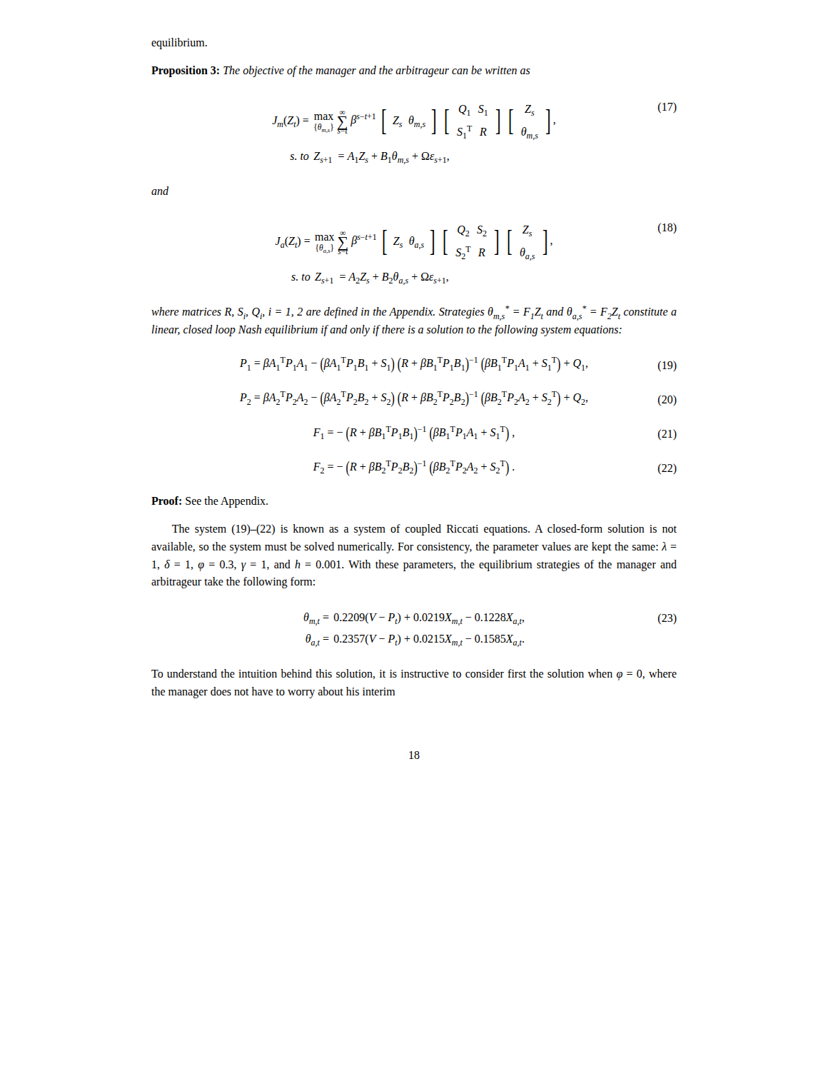equilibrium.
Proposition 3: The objective of the manager and the arbitrageur can be written as
(17)
| J m ( Z t ) = | max { θ m,s } ∞ ∑ s = t β s − t +1 [ / Z s / θ m,s / ] [ / Q 1 / S 1 / / S 1 T / R / ] [ / Z s / / θ m,s / ] , |
| s. to | Z s +1 = A 1 Z s + B 1 θ m,s + Ω ε s +1 , |
and
(18)
| J a ( Z t ) = | max { θ a,s } ∞ ∑ s = t β s − t +1 [ / Z s / θ a,s / ] [ / Q 2 / S 2 / / S 2 T / R / ] [ / Z s / / θ a,s / ] , |
| s. to | Z s +1 = A 2 Z s + B 2 θ a,s + Ω ε s +1 , |
where matrices R, Si, Qi, i = 1, 2 are defined in the Appendix. Strategies θm,s* = F1 Zt and θa,s* = F2 Zt constitute a linear, closed loop Nash equilibrium if and only if there is a solution to the following system equations:
(19)
P 1 = βA 1 TP 1 A 1 − (βA 1 TP 1 B 1 + S 1) (R + βB 1 TP 1 B 1)−1 (βB 1 TP 1 A 1 + S 1 T) + Q 1,
(20)
P 2 = βA 2 TP 2 A 2 − (βA 2 TP 2 B 2 + S 2) (R + βB 2 TP 2 B 2)−1 (βB 2 TP 2 A 2 + S 2 T) + Q 2,
(21)
F 1 = − (R + βB 1 TP 1 B 1)−1 (βB 1 TP 1 A 1 + S 1 T) ,
(22)
F 2 = − (R + βB 2 TP 2 B 2)−1 (βB 2 TP 2 A 2 + S 2 T) .
Proof: See the Appendix.
The system (19)–(22) is known as a system of coupled Riccati equations. A closed-form solution is not available, so the system must be solved numerically. For consistency, the parameter values are kept the same: λ = 1, δ = 1, φ = 0.3, γ = 1, and h = 0.001. With these parameters, the equilibrium strategies of the manager and arbitrageur take the following form:
(23)
| θ m,t = | 0.2209( V − P t ) + 0.0219 X m,t − 0.1228 X a,t , |
| θ a,t = | 0.2357( V − P t ) + 0.0215 X m,t − 0.1585 X a,t . |
To understand the intuition behind this solution, it is instructive to consider first the solution when φ = 0, where the manager does not have to worry about his interim
18